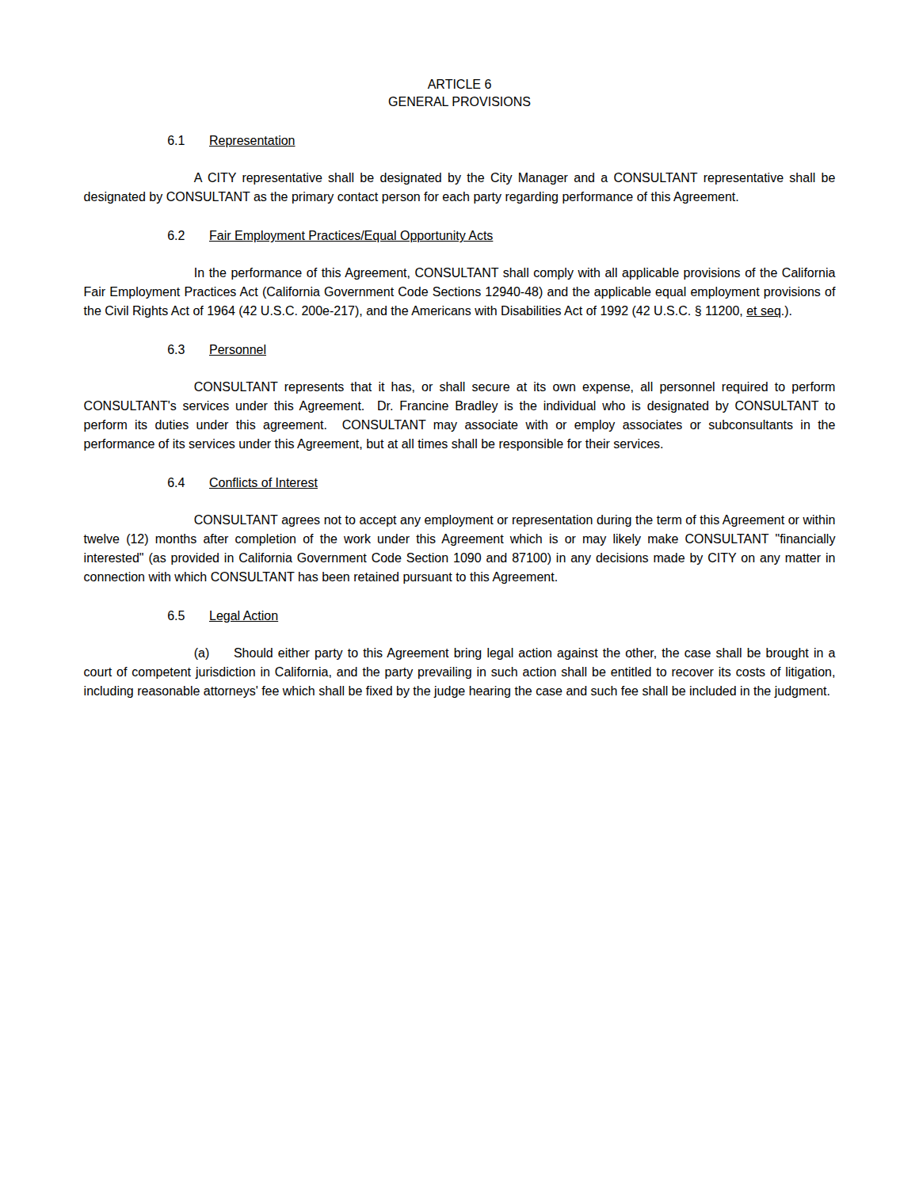ARTICLE 6
GENERAL PROVISIONS
6.1 Representation
A CITY representative shall be designated by the City Manager and a CONSULTANT representative shall be designated by CONSULTANT as the primary contact person for each party regarding performance of this Agreement.
6.2 Fair Employment Practices/Equal Opportunity Acts
In the performance of this Agreement, CONSULTANT shall comply with all applicable provisions of the California Fair Employment Practices Act (California Government Code Sections 12940-48) and the applicable equal employment provisions of the Civil Rights Act of 1964 (42 U.S.C. 200e-217), and the Americans with Disabilities Act of 1992 (42 U.S.C. § 11200, et seq.).
6.3 Personnel
CONSULTANT represents that it has, or shall secure at its own expense, all personnel required to perform CONSULTANT's services under this Agreement. Dr. Francine Bradley is the individual who is designated by CONSULTANT to perform its duties under this agreement. CONSULTANT may associate with or employ associates or subconsultants in the performance of its services under this Agreement, but at all times shall be responsible for their services.
6.4 Conflicts of Interest
CONSULTANT agrees not to accept any employment or representation during the term of this Agreement or within twelve (12) months after completion of the work under this Agreement which is or may likely make CONSULTANT "financially interested" (as provided in California Government Code Section 1090 and 87100) in any decisions made by CITY on any matter in connection with which CONSULTANT has been retained pursuant to this Agreement.
6.5 Legal Action
(a) Should either party to this Agreement bring legal action against the other, the case shall be brought in a court of competent jurisdiction in California, and the party prevailing in such action shall be entitled to recover its costs of litigation, including reasonable attorneys' fee which shall be fixed by the judge hearing the case and such fee shall be included in the judgment.